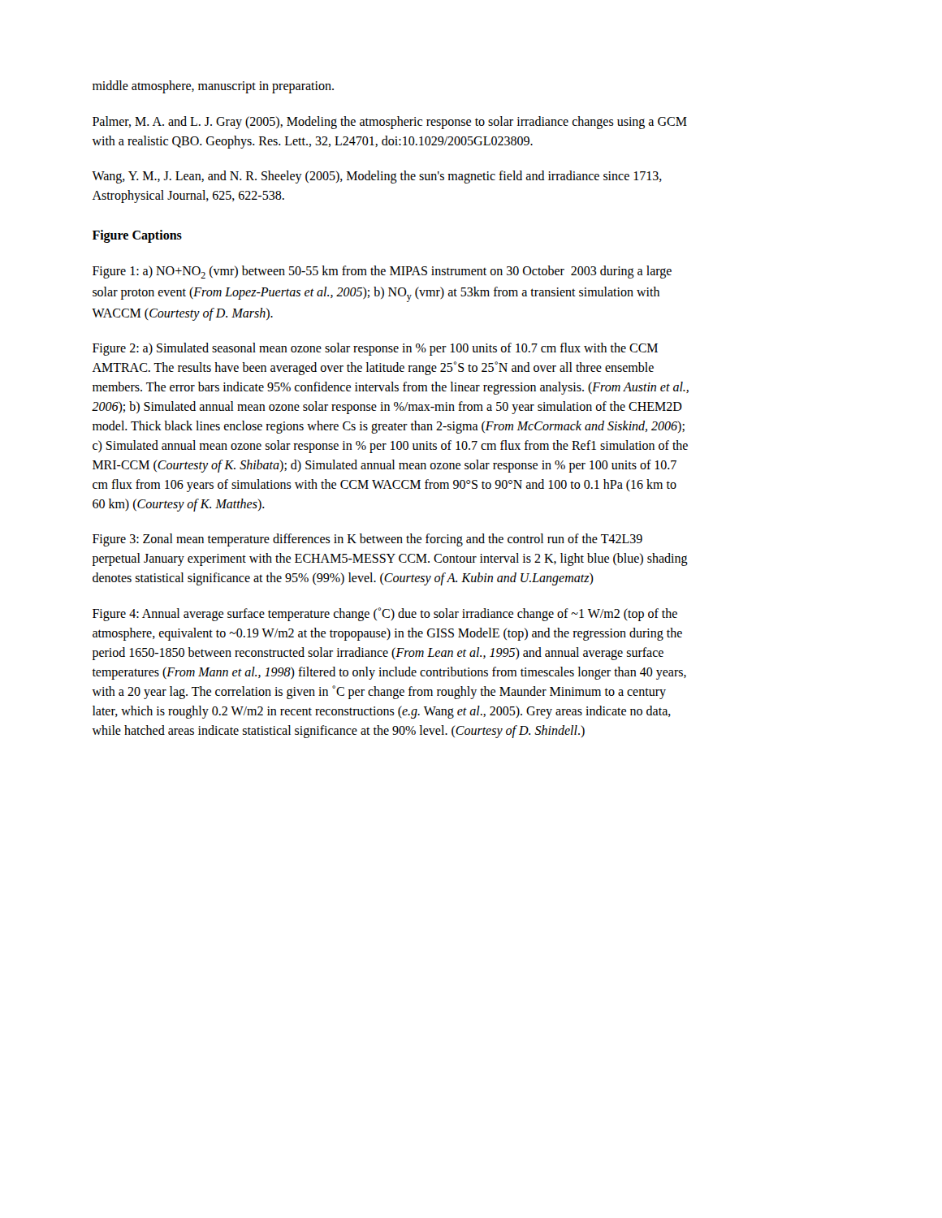middle atmosphere, manuscript in preparation.
Palmer, M. A. and L. J. Gray (2005), Modeling the atmospheric response to solar irradiance changes using a GCM with a realistic QBO. Geophys. Res. Lett., 32, L24701, doi:10.1029/2005GL023809.
Wang, Y. M., J. Lean, and N. R. Sheeley (2005), Modeling the sun's magnetic field and irradiance since 1713, Astrophysical Journal, 625, 622-538.
Figure Captions
Figure 1: a) NO+NO2 (vmr) between 50-55 km from the MIPAS instrument on 30 October 2003 during a large solar proton event (From Lopez-Puertas et al., 2005); b) NOy (vmr) at 53km from a transient simulation with WACCM (Courtesty of D. Marsh).
Figure 2: a) Simulated seasonal mean ozone solar response in % per 100 units of 10.7 cm flux with the CCM AMTRAC. The results have been averaged over the latitude range 25˚S to 25˚N and over all three ensemble members. The error bars indicate 95% confidence intervals from the linear regression analysis. (From Austin et al., 2006); b) Simulated annual mean ozone solar response in %/max-min from a 50 year simulation of the CHEM2D model. Thick black lines enclose regions where Cs is greater than 2-sigma (From McCormack and Siskind, 2006); c) Simulated annual mean ozone solar response in % per 100 units of 10.7 cm flux from the Ref1 simulation of the MRI-CCM (Courtesty of K. Shibata); d) Simulated annual mean ozone solar response in % per 100 units of 10.7 cm flux from 106 years of simulations with the CCM WACCM from 90°S to 90°N and 100 to 0.1 hPa (16 km to 60 km) (Courtesy of K. Matthes).
Figure 3: Zonal mean temperature differences in K between the forcing and the control run of the T42L39 perpetual January experiment with the ECHAM5-MESSY CCM. Contour interval is 2 K, light blue (blue) shading denotes statistical significance at the 95% (99%) level. (Courtesy of A. Kubin and U.Langematz)
Figure 4: Annual average surface temperature change (˚C) due to solar irradiance change of ~1 W/m2 (top of the atmosphere, equivalent to ~0.19 W/m2 at the tropopause) in the GISS ModelE (top) and the regression during the period 1650-1850 between reconstructed solar irradiance (From Lean et al., 1995) and annual average surface temperatures (From Mann et al., 1998) filtered to only include contributions from timescales longer than 40 years, with a 20 year lag. The correlation is given in ˚C per change from roughly the Maunder Minimum to a century later, which is roughly 0.2 W/m2 in recent reconstructions (e.g. Wang et al., 2005). Grey areas indicate no data, while hatched areas indicate statistical significance at the 90% level. (Courtesy of D. Shindell.)